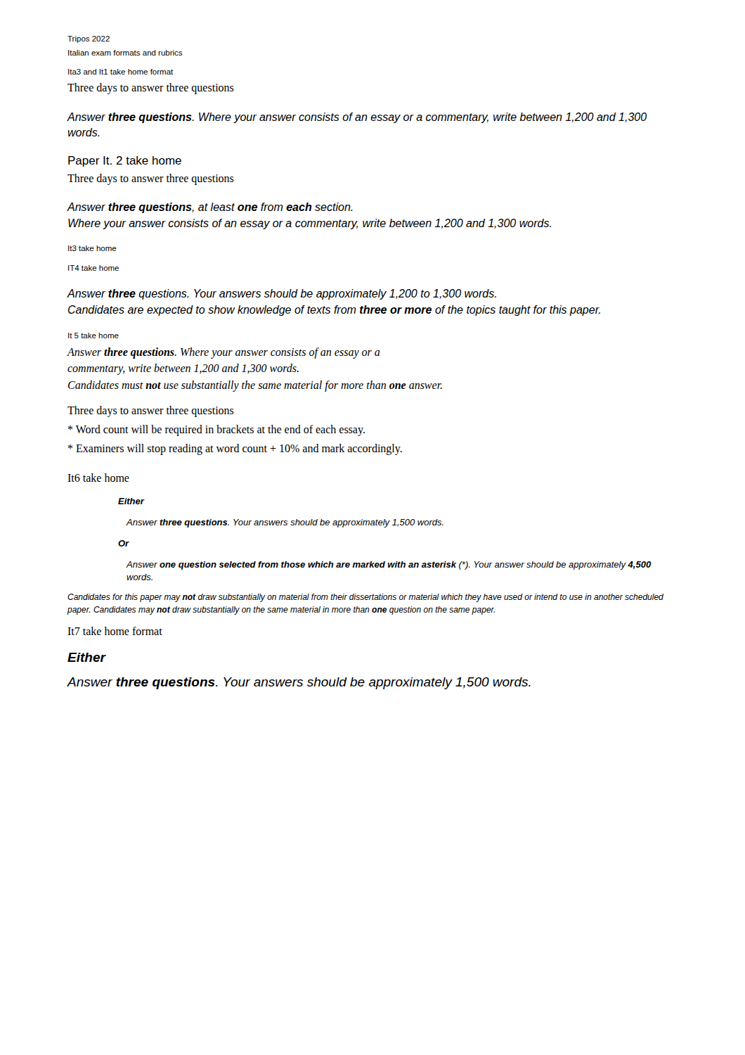Tripos 2022
Italian exam formats and rubrics
Ita3 and It1 take home format
Three days to answer three questions
Answer three questions. Where your answer consists of an essay or a commentary, write between 1,200 and 1,300 words.
Paper It. 2 take home
Three days to answer three questions
Answer three questions, at least one from each section.
Where your answer consists of an essay or a commentary, write between 1,200 and 1,300 words.
It3 take home
IT4 take home
Answer three questions. Your answers should be approximately 1,200 to 1,300 words.
Candidates are expected to show knowledge of texts from three or more of the topics taught for this paper.
It 5 take home
Answer three questions. Where your answer consists of an essay or a
commentary, write between 1,200 and 1,300 words.
Candidates must not use substantially the same material for more than one answer.
Three days to answer three questions
* Word count will be required in brackets at the end of each essay.
* Examiners will stop reading at word count + 10% and mark accordingly.
It6 take home
Either
Answer three questions. Your answers should be approximately 1,500 words.
Or
Answer one question selected from those which are marked with an asterisk (*). Your answer should be approximately 4,500 words.
Candidates for this paper may not draw substantially on material from their dissertations or material which they have used or intend to use in another scheduled paper. Candidates may not draw substantially on the same material in more than one question on the same paper.
It7 take home format
Either
Answer three questions. Your answers should be approximately 1,500 words.